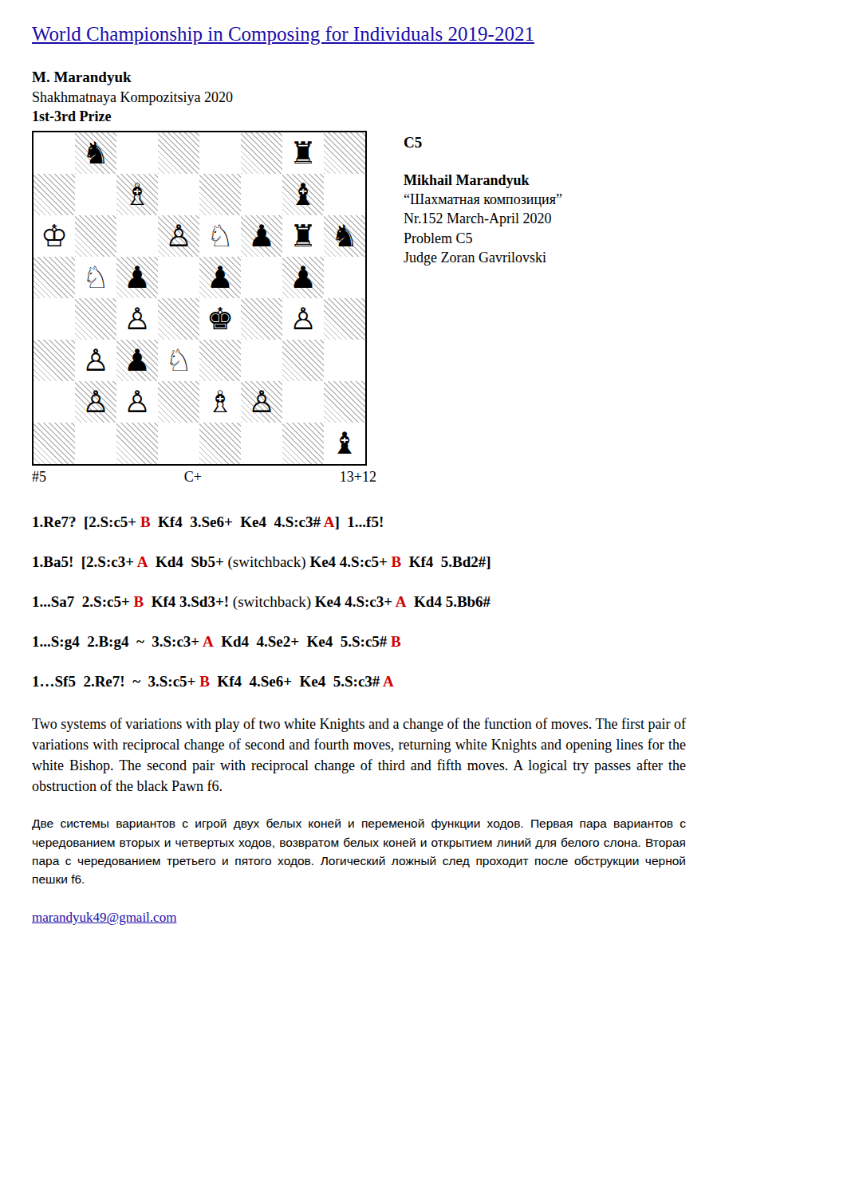World Championship in Composing for Individuals 2019-2021
M. Marandyuk
Shakhmatnaya Kompozitsiya 2020
1st-3rd Prize
| | ♞ | | | | | ♜ | |
| | | ♗ | | | | ♝ | |
| ♔ | | | ♙ | ♘ | ♟ | ♜ | ♞ |
| | ♘ | ♟ | | ♟ | | ♟ | |
| | | ♙ | | ♚ | | ♙ | |
| | ♙ | ♟ | ♘ | | | | |
| | ♙ | ♙ | | ♗ | ♙ | | |
| | | | | | | | ♝ |
#5 C+ 13+12
C5
Mikhail Marandyuk
“Шахматная композиция”
Nr.152 March-April 2020
Problem C5
Judge Zoran Gavrilovski
1.Re7? [2.S:c5+ B Kf4 3.Se6+ Ke4 4.S:c3# A] 1...f5!
1.Ba5! [2.S:c3+ A Kd4 Sb5+ (switchback) Ke4 4.S:c5+ B Kf4 5.Bd2#]
1...Sa7 2.S:c5+ B Kf4 3.Sd3+! (switchback) Ke4 4.S:c3+ A Kd4 5.Bb6#
1...S:g4 2.B:g4 ~ 3.S:c3+ A Kd4 4.Se2+ Ke4 5.S:c5# B
1…Sf5 2.Re7! ~ 3.S:c5+ B Kf4 4.Se6+ Ke4 5.S:c3# A
Two systems of variations with play of two white Knights and a change of the function of moves. The first pair of variations with reciprocal change of second and fourth moves, returning white Knights and opening lines for the white Bishop. The second pair with reciprocal change of third and fifth moves. A logical try passes after the obstruction of the black Pawn f6.
Две системы вариантов с игрой двух белых коней и переменой функции ходов. Первая пара вариантов с чередованием вторых и четвертых ходов, возвратом белых коней и открытием линий для белого слона. Вторая пара с чередованием третьего и пятого ходов. Логический ложный след проходит после обструкции черной пешки f6.
marandyuk49@gmail.com